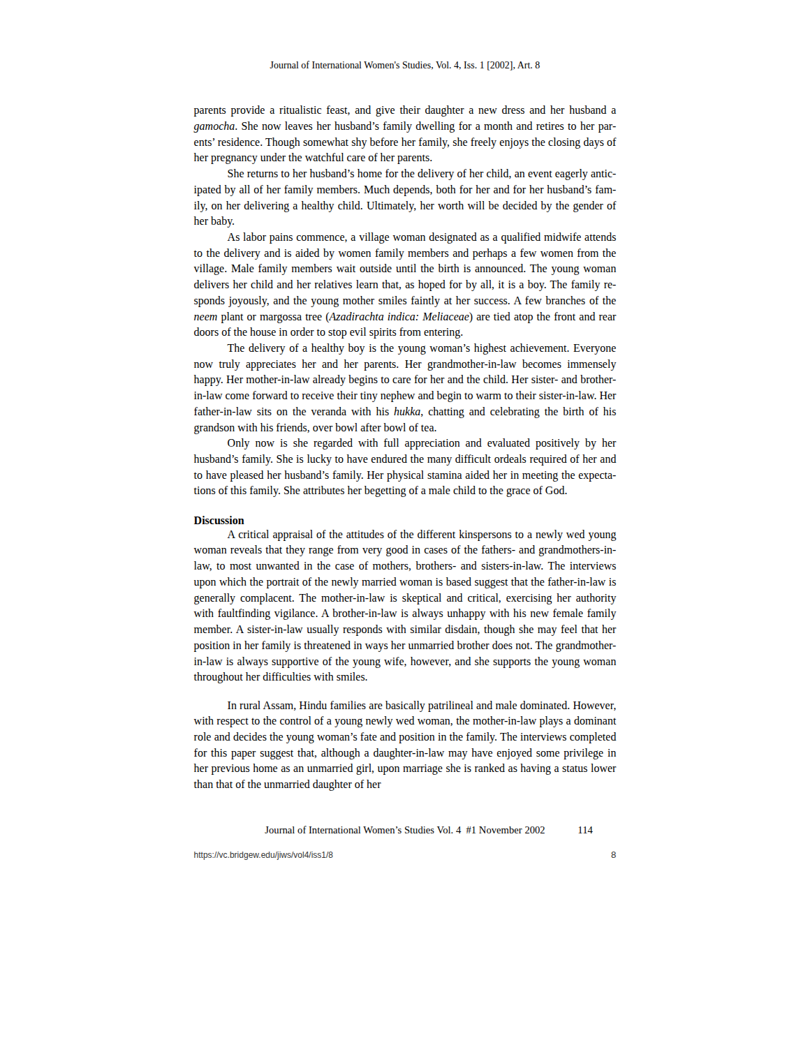Journal of International Women's Studies, Vol. 4, Iss. 1 [2002], Art. 8
parents provide a ritualistic feast, and give their daughter a new dress and her husband a gamocha. She now leaves her husband’s family dwelling for a month and retires to her parents’ residence. Though somewhat shy before her family, she freely enjoys the closing days of her pregnancy under the watchful care of her parents.
She returns to her husband’s home for the delivery of her child, an event eagerly anticipated by all of her family members. Much depends, both for her and for her husband’s family, on her delivering a healthy child. Ultimately, her worth will be decided by the gender of her baby.
As labor pains commence, a village woman designated as a qualified midwife attends to the delivery and is aided by women family members and perhaps a few women from the village. Male family members wait outside until the birth is announced. The young woman delivers her child and her relatives learn that, as hoped for by all, it is a boy. The family responds joyously, and the young mother smiles faintly at her success. A few branches of the neem plant or margossa tree (Azadirachta indica: Meliaceae) are tied atop the front and rear doors of the house in order to stop evil spirits from entering.
The delivery of a healthy boy is the young woman’s highest achievement. Everyone now truly appreciates her and her parents. Her grandmother-in-law becomes immensely happy. Her mother-in-law already begins to care for her and the child. Her sister- and brother-in-law come forward to receive their tiny nephew and begin to warm to their sister-in-law. Her father-in-law sits on the veranda with his hukka, chatting and celebrating the birth of his grandson with his friends, over bowl after bowl of tea.
Only now is she regarded with full appreciation and evaluated positively by her husband’s family. She is lucky to have endured the many difficult ordeals required of her and to have pleased her husband’s family. Her physical stamina aided her in meeting the expectations of this family. She attributes her begetting of a male child to the grace of God.
Discussion
A critical appraisal of the attitudes of the different kinspersons to a newly wed young woman reveals that they range from very good in cases of the fathers- and grandmothers-in-law, to most unwanted in the case of mothers, brothers- and sisters-in-law. The interviews upon which the portrait of the newly married woman is based suggest that the father-in-law is generally complacent. The mother-in-law is skeptical and critical, exercising her authority with faultfinding vigilance. A brother-in-law is always unhappy with his new female family member. A sister-in-law usually responds with similar disdain, though she may feel that her position in her family is threatened in ways her unmarried brother does not. The grandmother-in-law is always supportive of the young wife, however, and she supports the young woman throughout her difficulties with smiles.
In rural Assam, Hindu families are basically patrilineal and male dominated. However, with respect to the control of a young newly wed woman, the mother-in-law plays a dominant role and decides the young woman’s fate and position in the family. The interviews completed for this paper suggest that, although a daughter-in-law may have enjoyed some privilege in her previous home as an unmarried girl, upon marriage she is ranked as having a status lower than that of the unmarried daughter of her
Journal of International Women’s Studies Vol. 4 #1 November 2002 114
https://vc.bridgew.edu/jiws/vol4/iss1/8 8